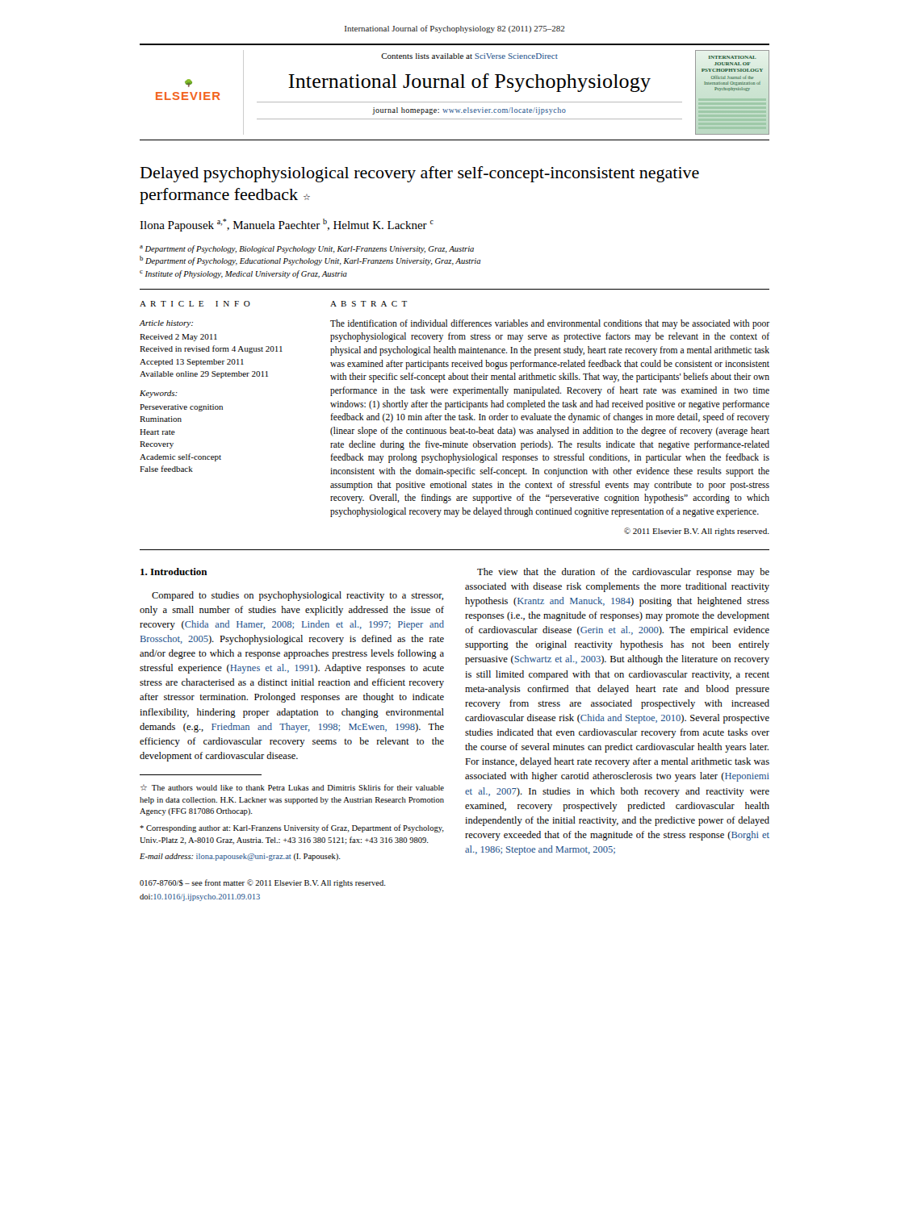International Journal of Psychophysiology 82 (2011) 275–282
🌳
ELSEVIER
Contents lists available at SciVerse ScienceDirect
International Journal of Psychophysiology
journal homepage: www.elsevier.com/locate/ijpsycho
INTERNATIONAL JOURNAL OF PSYCHOPHYSIOLOGY
Official Journal of the International Organization of Psychophysiology
Delayed psychophysiological recovery after self-concept-inconsistent negative performance feedback ☆
Ilona Papousek a,*, Manuela Paechter b, Helmut K. Lackner c
a Department of Psychology, Biological Psychology Unit, Karl-Franzens University, Graz, Austria
b Department of Psychology, Educational Psychology Unit, Karl-Franzens University, Graz, Austria
c Institute of Physiology, Medical University of Graz, Austria
A R T I C L E I N F O
Article history:
Received 2 May 2011
Received in revised form 4 August 2011
Accepted 13 September 2011
Available online 29 September 2011
Keywords:
Perseverative cognition
Rumination
Heart rate
Recovery
Academic self-concept
False feedback
A B S T R A C T
The identification of individual differences variables and environmental conditions that may be associated with poor psychophysiological recovery from stress or may serve as protective factors may be relevant in the context of physical and psychological health maintenance. In the present study, heart rate recovery from a mental arithmetic task was examined after participants received bogus performance-related feedback that could be consistent or inconsistent with their specific self-concept about their mental arithmetic skills. That way, the participants' beliefs about their own performance in the task were experimentally manipulated. Recovery of heart rate was examined in two time windows: (1) shortly after the participants had completed the task and had received positive or negative performance feedback and (2) 10 min after the task. In order to evaluate the dynamic of changes in more detail, speed of recovery (linear slope of the continuous beat-to-beat data) was analysed in addition to the degree of recovery (average heart rate decline during the five-minute observation periods). The results indicate that negative performance-related feedback may prolong psychophysiological responses to stressful conditions, in particular when the feedback is inconsistent with the domain-specific self-concept. In conjunction with other evidence these results support the assumption that positive emotional states in the context of stressful events may contribute to poor post-stress recovery. Overall, the findings are supportive of the “perseverative cognition hypothesis” according to which psychophysiological recovery may be delayed through continued cognitive representation of a negative experience.
© 2011 Elsevier B.V. All rights reserved.
1. Introduction
Compared to studies on psychophysiological reactivity to a stressor, only a small number of studies have explicitly addressed the issue of recovery (Chida and Hamer, 2008; Linden et al., 1997; Pieper and Brosschot, 2005). Psychophysiological recovery is defined as the rate and/or degree to which a response approaches prestress levels following a stressful experience (Haynes et al., 1991). Adaptive responses to acute stress are characterised as a distinct initial reaction and efficient recovery after stressor termination. Prolonged responses are thought to indicate inflexibility, hindering proper adaptation to changing environmental demands (e.g., Friedman and Thayer, 1998; McEwen, 1998). The efficiency of cardiovascular recovery seems to be relevant to the development of cardiovascular disease.
☆ The authors would like to thank Petra Lukas and Dimitris Skliris for their valuable help in data collection. H.K. Lackner was supported by the Austrian Research Promotion Agency (FFG 817086 Orthocap).
* Corresponding author at: Karl-Franzens University of Graz, Department of Psychology, Univ.-Platz 2, A-8010 Graz, Austria. Tel.: +43 316 380 5121; fax: +43 316 380 9809.
E-mail address: ilona.papousek@uni-graz.at (I. Papousek).
0167-8760/$ – see front matter © 2011 Elsevier B.V. All rights reserved.
doi:10.1016/j.ijpsycho.2011.09.013
The view that the duration of the cardiovascular response may be associated with disease risk complements the more traditional reactivity hypothesis (Krantz and Manuck, 1984) positing that heightened stress responses (i.e., the magnitude of responses) may promote the development of cardiovascular disease (Gerin et al., 2000). The empirical evidence supporting the original reactivity hypothesis has not been entirely persuasive (Schwartz et al., 2003). But although the literature on recovery is still limited compared with that on cardiovascular reactivity, a recent meta-analysis confirmed that delayed heart rate and blood pressure recovery from stress are associated prospectively with increased cardiovascular disease risk (Chida and Steptoe, 2010). Several prospective studies indicated that even cardiovascular recovery from acute tasks over the course of several minutes can predict cardiovascular health years later. For instance, delayed heart rate recovery after a mental arithmetic task was associated with higher carotid atherosclerosis two years later (Heponiemi et al., 2007). In studies in which both recovery and reactivity were examined, recovery prospectively predicted cardiovascular health independently of the initial reactivity, and the predictive power of delayed recovery exceeded that of the magnitude of the stress response (Borghi et al., 1986; Steptoe and Marmot, 2005;